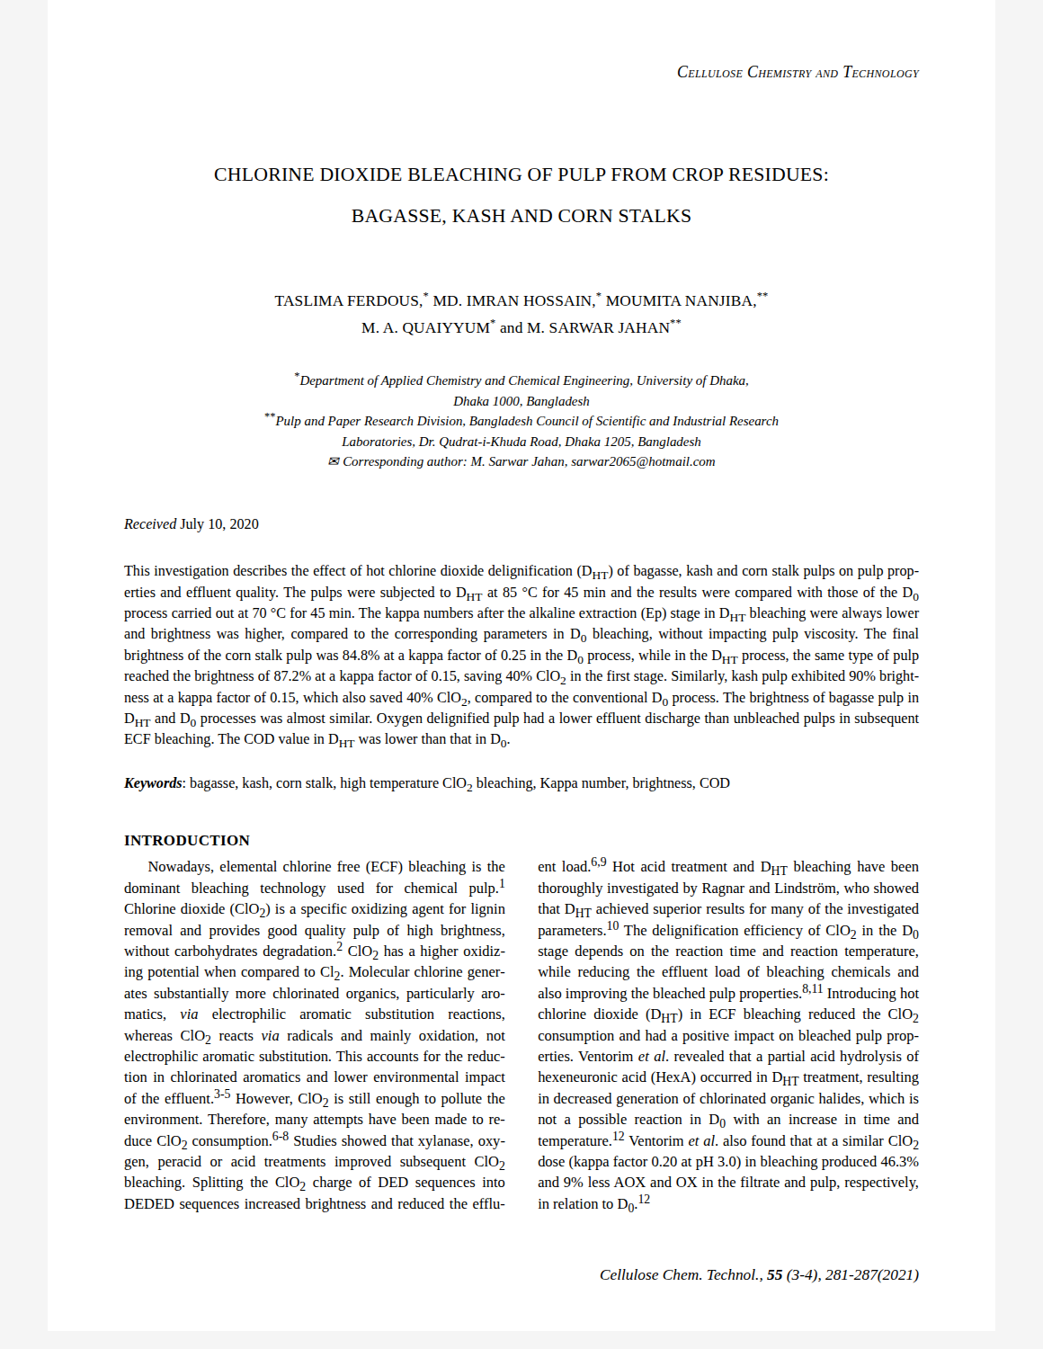Cellulose Chemistry and Technology
CHLORINE DIOXIDE BLEACHING OF PULP FROM CROP RESIDUES:
BAGASSE, KASH AND CORN STALKS
TASLIMA FERDOUS,* MD. IMRAN HOSSAIN,* MOUMITA NANJIBA,**
M. A. QUAIYYUM* and M. SARWAR JAHAN**
*Department of Applied Chemistry and Chemical Engineering, University of Dhaka,
Dhaka 1000, Bangladesh
**Pulp and Paper Research Division, Bangladesh Council of Scientific and Industrial Research
Laboratories, Dr. Qudrat-i-Khuda Road, Dhaka 1205, Bangladesh
✉ Corresponding author: M. Sarwar Jahan, sarwar2065@hotmail.com
Received July 10, 2020
This investigation describes the effect of hot chlorine dioxide delignification (DHT) of bagasse, kash and corn stalk pulps on pulp properties and effluent quality. The pulps were subjected to DHT at 85 °C for 45 min and the results were compared with those of the D0 process carried out at 70 °C for 45 min. The kappa numbers after the alkaline extraction (Ep) stage in DHT bleaching were always lower and brightness was higher, compared to the corresponding parameters in D0 bleaching, without impacting pulp viscosity. The final brightness of the corn stalk pulp was 84.8% at a kappa factor of 0.25 in the D0 process, while in the DHT process, the same type of pulp reached the brightness of 87.2% at a kappa factor of 0.15, saving 40% ClO2 in the first stage. Similarly, kash pulp exhibited 90% brightness at a kappa factor of 0.15, which also saved 40% ClO2, compared to the conventional D0 process. The brightness of bagasse pulp in DHT and D0 processes was almost similar. Oxygen delignified pulp had a lower effluent discharge than unbleached pulps in subsequent ECF bleaching. The COD value in DHT was lower than that in D0.
Keywords: bagasse, kash, corn stalk, high temperature ClO2 bleaching, Kappa number, brightness, COD
INTRODUCTION
Nowadays, elemental chlorine free (ECF) bleaching is the dominant bleaching technology used for chemical pulp.1 Chlorine dioxide (ClO2) is a specific oxidizing agent for lignin removal and provides good quality pulp of high brightness, without carbohydrates degradation.2 ClO2 has a higher oxidizing potential when compared to Cl2. Molecular chlorine generates substantially more chlorinated organics, particularly aromatics, via electrophilic aromatic substitution reactions, whereas ClO2 reacts via radicals and mainly oxidation, not electrophilic aromatic substitution. This accounts for the reduction in chlorinated aromatics and lower environmental impact of the effluent.3-5 However, ClO2 is still enough to pollute the environment. Therefore, many attempts have been made to reduce ClO2 consumption.6-8 Studies showed that xylanase, oxygen, peracid or acid treatments improved subsequent ClO2 bleaching. Splitting the ClO2 charge of DED sequences into DEDED sequences increased brightness and reduced the effluent load.6,9 Hot acid treatment and DHT bleaching have been thoroughly investigated by Ragnar and Lindström, who showed that DHT achieved superior results for many of the investigated parameters.10 The delignification efficiency of ClO2 in the D0 stage depends on the reaction time and reaction temperature, while reducing the effluent load of bleaching chemicals and also improving the bleached pulp properties.8,11 Introducing hot chlorine dioxide (DHT) in ECF bleaching reduced the ClO2 consumption and had a positive impact on bleached pulp properties. Ventorim et al. revealed that a partial acid hydrolysis of hexeneuronic acid (HexA) occurred in DHT treatment, resulting in decreased generation of chlorinated organic halides, which is not a possible reaction in D0 with an increase in time and temperature.12 Ventorim et al. also found that at a similar ClO2 dose (kappa factor 0.20 at pH 3.0) in bleaching produced 46.3% and 9% less AOX and OX in the filtrate and pulp, respectively, in relation to D0.12
Cellulose Chem. Technol., 55 (3-4), 281-287(2021)